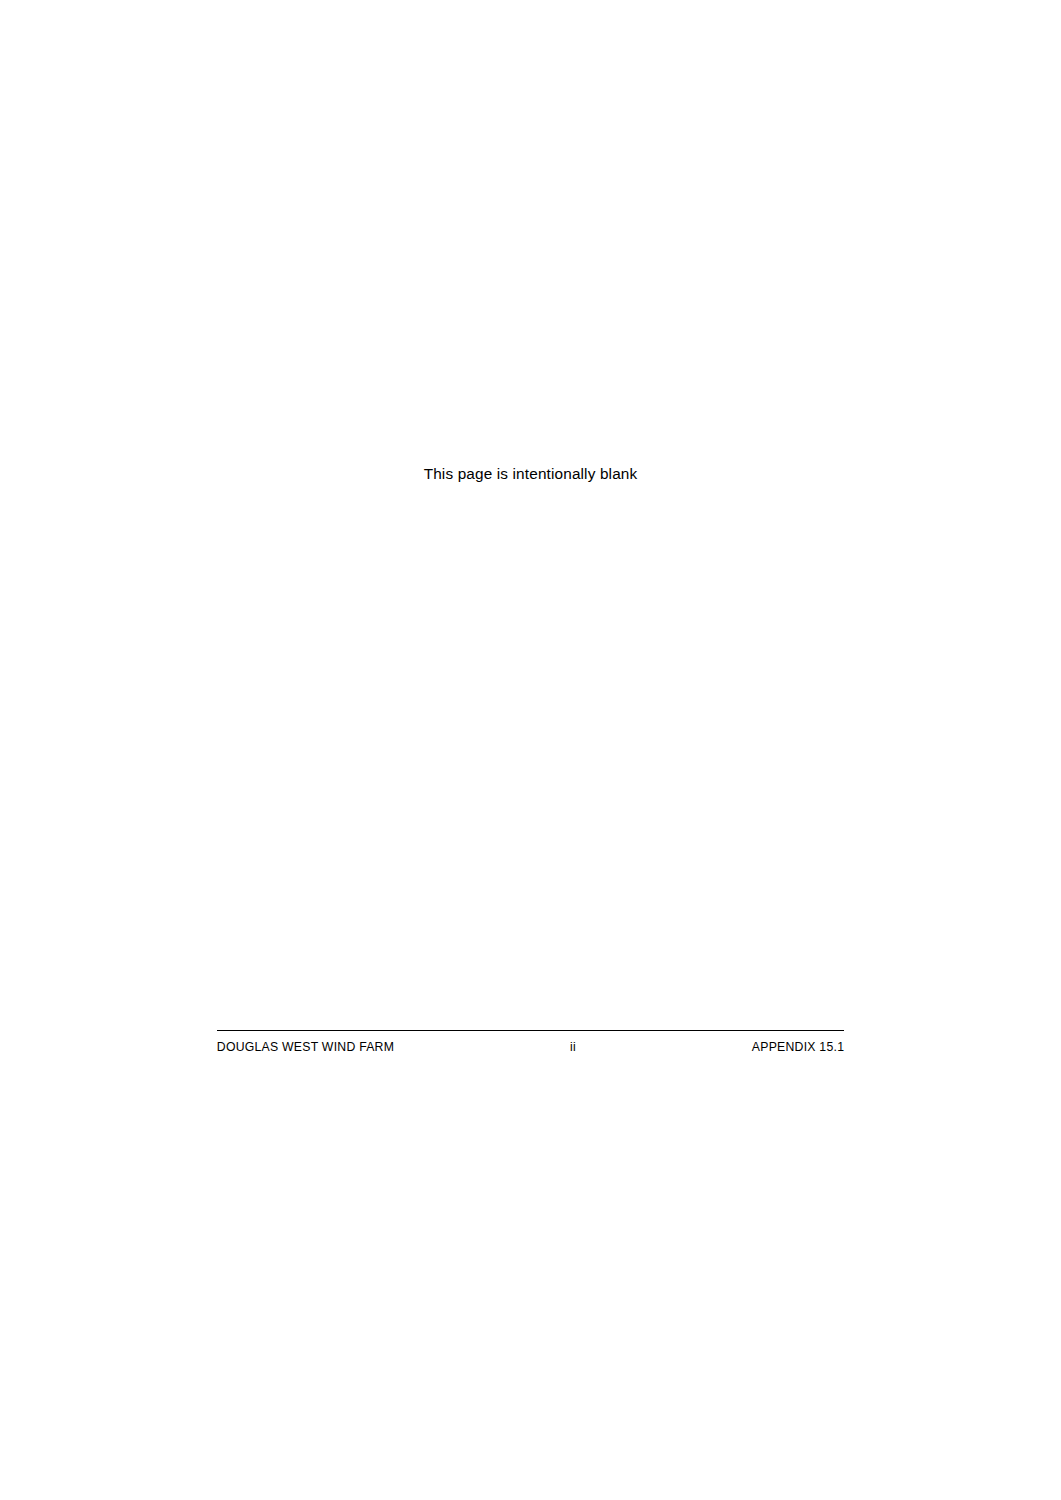This page is intentionally blank
DOUGLAS WEST WIND FARM ii APPENDIX 15.1